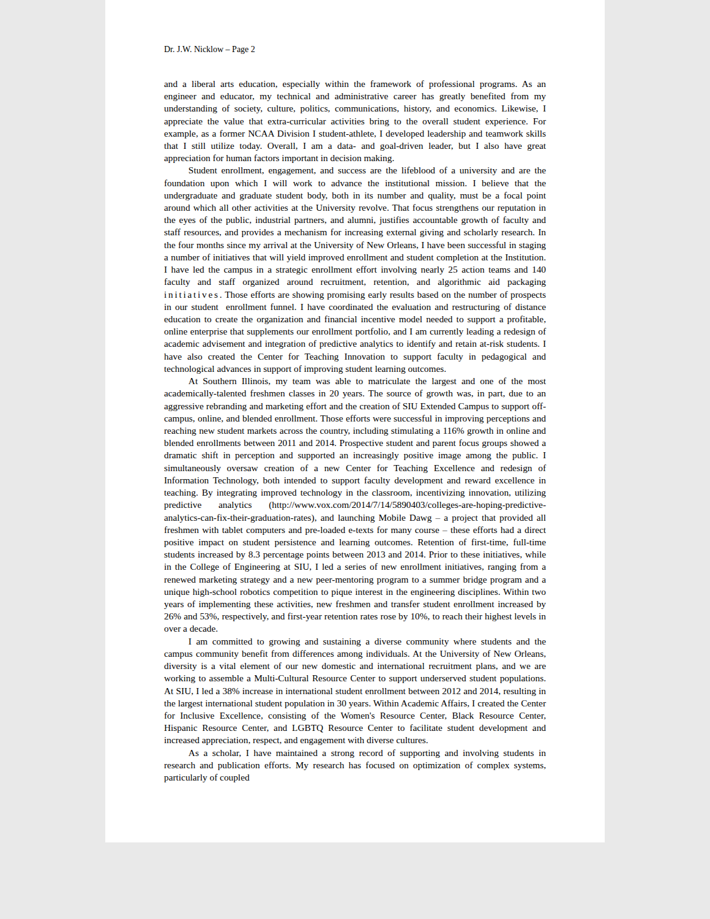Dr. J.W. Nicklow – Page 2
and a liberal arts education, especially within the framework of professional programs. As an engineer and educator, my technical and administrative career has greatly benefited from my understanding of society, culture, politics, communications, history, and economics. Likewise, I appreciate the value that extra-curricular activities bring to the overall student experience. For example, as a former NCAA Division I student-athlete, I developed leadership and teamwork skills that I still utilize today. Overall, I am a data- and goal-driven leader, but I also have great appreciation for human factors important in decision making.
Student enrollment, engagement, and success are the lifeblood of a university and are the foundation upon which I will work to advance the institutional mission. I believe that the undergraduate and graduate student body, both in its number and quality, must be a focal point around which all other activities at the University revolve. That focus strengthens our reputation in the eyes of the public, industrial partners, and alumni, justifies accountable growth of faculty and staff resources, and provides a mechanism for increasing external giving and scholarly research. In the four months since my arrival at the University of New Orleans, I have been successful in staging a number of initiatives that will yield improved enrollment and student completion at the Institution. I have led the campus in a strategic enrollment effort involving nearly 25 action teams and 140 faculty and staff organized around recruitment, retention, and algorithmic aid packaging initiatives. Those efforts are showing promising early results based on the number of prospects in our student enrollment funnel. I have coordinated the evaluation and restructuring of distance education to create the organization and financial incentive model needed to support a profitable, online enterprise that supplements our enrollment portfolio, and I am currently leading a redesign of academic advisement and integration of predictive analytics to identify and retain at-risk students. I have also created the Center for Teaching Innovation to support faculty in pedagogical and technological advances in support of improving student learning outcomes.
At Southern Illinois, my team was able to matriculate the largest and one of the most academically-talented freshmen classes in 20 years. The source of growth was, in part, due to an aggressive rebranding and marketing effort and the creation of SIU Extended Campus to support off-campus, online, and blended enrollment. Those efforts were successful in improving perceptions and reaching new student markets across the country, including stimulating a 116% growth in online and blended enrollments between 2011 and 2014. Prospective student and parent focus groups showed a dramatic shift in perception and supported an increasingly positive image among the public. I simultaneously oversaw creation of a new Center for Teaching Excellence and redesign of Information Technology, both intended to support faculty development and reward excellence in teaching. By integrating improved technology in the classroom, incentivizing innovation, utilizing predictive analytics (http://www.vox.com/2014/7/14/5890403/colleges-are-hoping-predictive-analytics-can-fix-their-graduation-rates), and launching Mobile Dawg – a project that provided all freshmen with tablet computers and pre-loaded e-texts for many course – these efforts had a direct positive impact on student persistence and learning outcomes. Retention of first-time, full-time students increased by 8.3 percentage points between 2013 and 2014. Prior to these initiatives, while in the College of Engineering at SIU, I led a series of new enrollment initiatives, ranging from a renewed marketing strategy and a new peer-mentoring program to a summer bridge program and a unique high-school robotics competition to pique interest in the engineering disciplines. Within two years of implementing these activities, new freshmen and transfer student enrollment increased by 26% and 53%, respectively, and first-year retention rates rose by 10%, to reach their highest levels in over a decade.
I am committed to growing and sustaining a diverse community where students and the campus community benefit from differences among individuals. At the University of New Orleans, diversity is a vital element of our new domestic and international recruitment plans, and we are working to assemble a Multi-Cultural Resource Center to support underserved student populations. At SIU, I led a 38% increase in international student enrollment between 2012 and 2014, resulting in the largest international student population in 30 years. Within Academic Affairs, I created the Center for Inclusive Excellence, consisting of the Women's Resource Center, Black Resource Center, Hispanic Resource Center, and LGBTQ Resource Center to facilitate student development and increased appreciation, respect, and engagement with diverse cultures.
As a scholar, I have maintained a strong record of supporting and involving students in research and publication efforts. My research has focused on optimization of complex systems, particularly of coupled